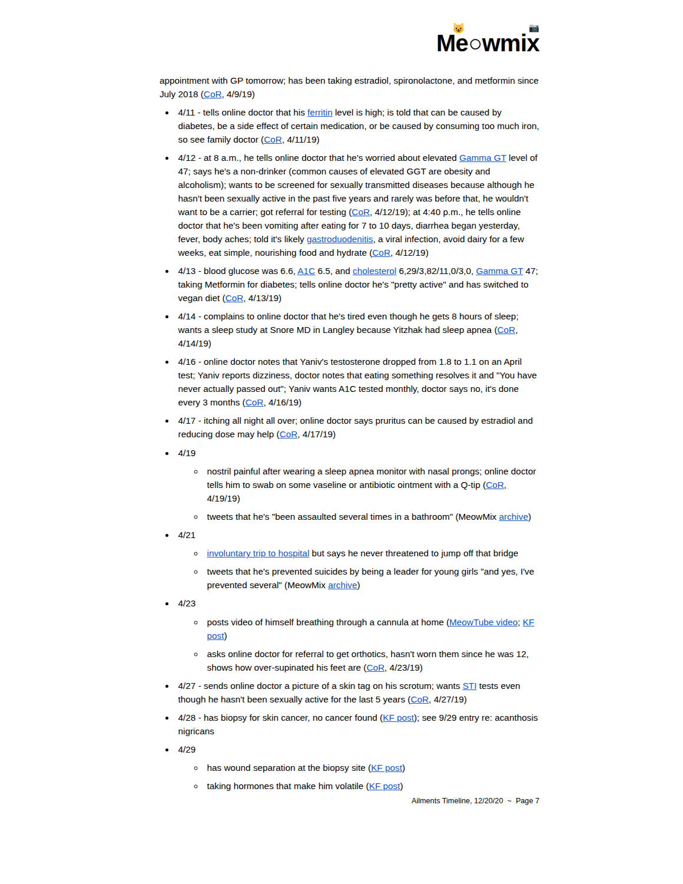📷😺Me○wmix
appointment with GP tomorrow; has been taking estradiol, spironolactone, and metformin since July 2018 (CoR, 4/9/19)
4/11 - tells online doctor that his ferritin level is high; is told that can be caused by diabetes, be a side effect of certain medication, or be caused by consuming too much iron, so see family doctor (CoR, 4/11/19)
4/12 - at 8 a.m., he tells online doctor that he's worried about elevated Gamma GT level of 47; says he's a non-drinker (common causes of elevated GGT are obesity and alcoholism); wants to be screened for sexually transmitted diseases because although he hasn't been sexually active in the past five years and rarely was before that, he wouldn't want to be a carrier; got referral for testing (CoR, 4/12/19); at 4:40 p.m., he tells online doctor that he's been vomiting after eating for 7 to 10 days, diarrhea began yesterday, fever, body aches; told it's likely gastroduodenitis, a viral infection, avoid dairy for a few weeks, eat simple, nourishing food and hydrate (CoR, 4/12/19)
4/13 - blood glucose was 6.6, A1C 6.5, and cholesterol 6,29/3,82/11,0/3,0, Gamma GT 47; taking Metformin for diabetes; tells online doctor he's "pretty active" and has switched to vegan diet (CoR, 4/13/19)
4/14 - complains to online doctor that he's tired even though he gets 8 hours of sleep; wants a sleep study at Snore MD in Langley because Yitzhak had sleep apnea (CoR, 4/14/19)
4/16 - online doctor notes that Yaniv's testosterone dropped from 1.8 to 1.1 on an April test; Yaniv reports dizziness, doctor notes that eating something resolves it and "You have never actually passed out"; Yaniv wants A1C tested monthly, doctor says no, it's done every 3 months (CoR, 4/16/19)
4/17 - itching all night all over; online doctor says pruritus can be caused by estradiol and reducing dose may help (CoR, 4/17/19)
4/19
nostril painful after wearing a sleep apnea monitor with nasal prongs; online doctor tells him to swab on some vaseline or antibiotic ointment with a Q-tip (CoR, 4/19/19)
tweets that he's "been assaulted several times in a bathroom" (MeowMix archive)
4/21
involuntary trip to hospital but says he never threatened to jump off that bridge
tweets that he's prevented suicides by being a leader for young girls "and yes, I've prevented several" (MeowMix archive)
4/23
posts video of himself breathing through a cannula at home (MeowTube video; KF post)
asks online doctor for referral to get orthotics, hasn't worn them since he was 12, shows how over-supinated his feet are (CoR, 4/23/19)
4/27 - sends online doctor a picture of a skin tag on his scrotum; wants STI tests even though he hasn't been sexually active for the last 5 years (CoR, 4/27/19)
4/28 - has biopsy for skin cancer, no cancer found (KF post); see 9/29 entry re: acanthosis nigricans
4/29
has wound separation at the biopsy site (KF post)
taking hormones that make him volatile (KF post)
Ailments Timeline, 12/20/20 ~ Page 7